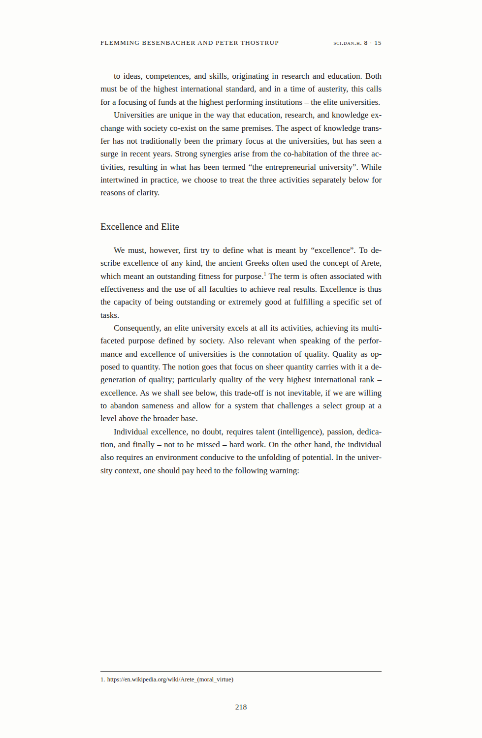Flemming Besenbacher and Peter Thostrup sci.dan.h. 8 · 15
to ideas, competences, and skills, originating in research and education. Both must be of the highest international standard, and in a time of austerity, this calls for a focusing of funds at the highest performing institutions – the elite universities.
Universities are unique in the way that education, research, and knowledge exchange with society co-exist on the same premises. The aspect of knowledge transfer has not traditionally been the primary focus at the universities, but has seen a surge in recent years. Strong synergies arise from the co-habitation of the three activities, resulting in what has been termed “the entrepreneurial university”. While intertwined in practice, we choose to treat the three activities separately below for reasons of clarity.
Excellence and Elite
We must, however, first try to define what is meant by “excellence”. To describe excellence of any kind, the ancient Greeks often used the concept of Arete, which meant an outstanding fitness for purpose.1 The term is often associated with effectiveness and the use of all faculties to achieve real results. Excellence is thus the capacity of being outstanding or extremely good at fulfilling a specific set of tasks.
Consequently, an elite university excels at all its activities, achieving its multifaceted purpose defined by society. Also relevant when speaking of the performance and excellence of universities is the connotation of quality. Quality as opposed to quantity. The notion goes that focus on sheer quantity carries with it a degeneration of quality; particularly quality of the very highest international rank – excellence. As we shall see below, this trade-off is not inevitable, if we are willing to abandon sameness and allow for a system that challenges a select group at a level above the broader base.
Individual excellence, no doubt, requires talent (intelligence), passion, dedication, and finally – not to be missed – hard work. On the other hand, the individual also requires an environment conducive to the unfolding of potential. In the university context, one should pay heed to the following warning:
1. https://en.wikipedia.org/wiki/Arete_(moral_virtue)
218